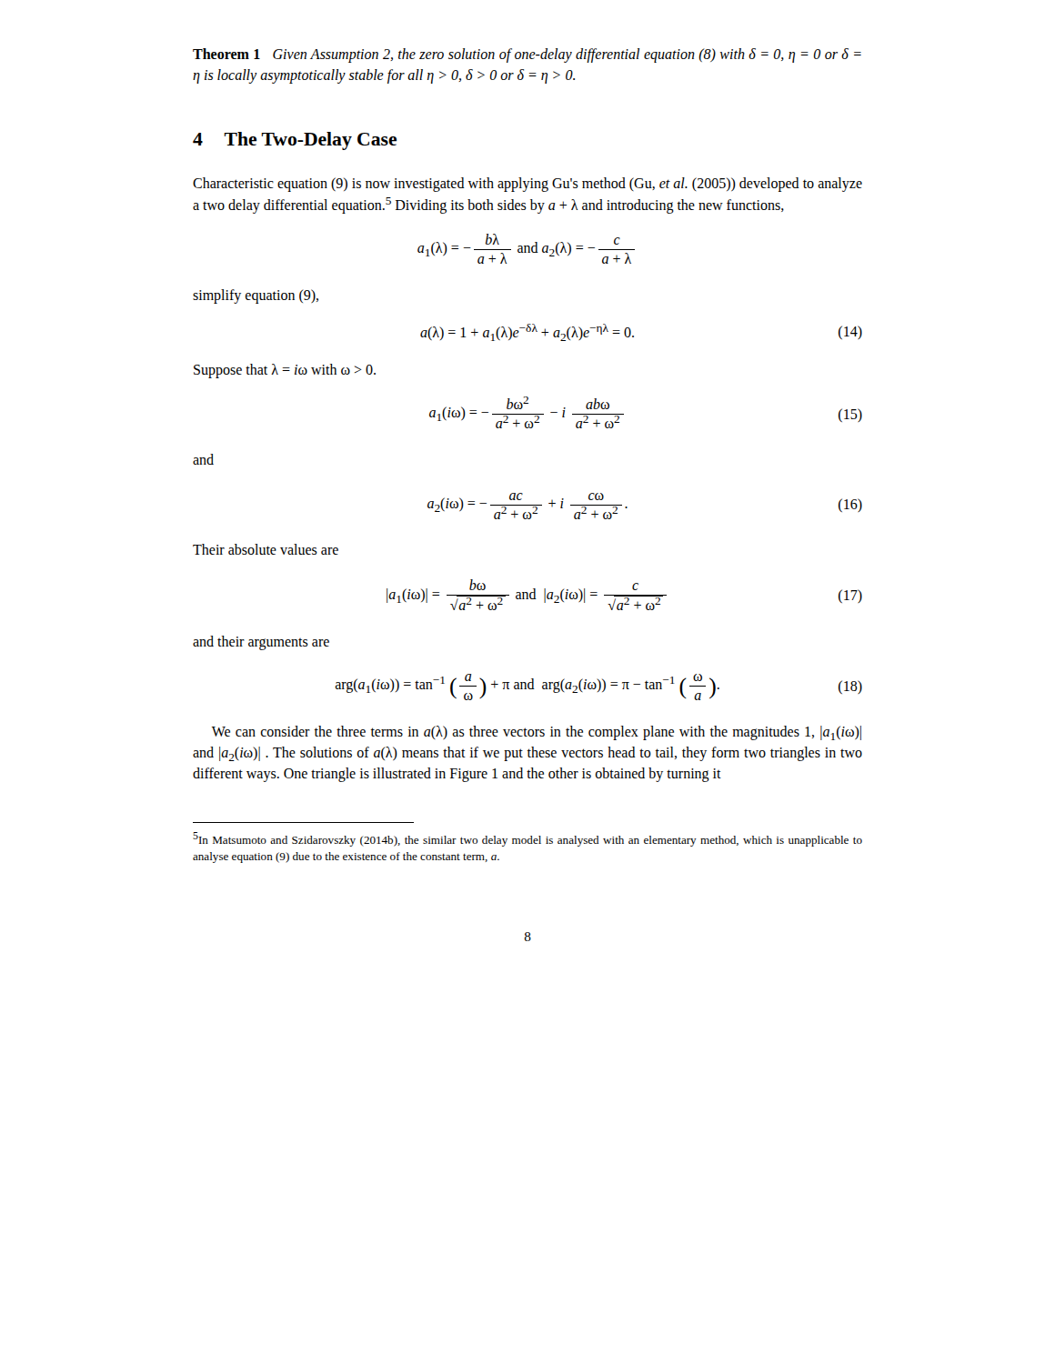Theorem 1 Given Assumption 2, the zero solution of one-delay differential equation (8) with δ = 0, η = 0 or δ = η is locally asymptotically stable for all η > 0, δ > 0 or δ = η > 0.
4 The Two-Delay Case
Characteristic equation (9) is now investigated with applying Gu's method (Gu, et al. (2005)) developed to analyze a two delay differential equation.5 Dividing its both sides by a + λ and introducing the new functions,
a1(λ) = −bλ a + λ and a2(λ) = −ca + λ
simplify equation (9),
a(λ) = 1 + a1(λ)e−δλ + a2(λ)e−ηλ = 0. (14)
Suppose that λ = iω with ω > 0.
a1(iω) = −bω2 a2 + ω2 − i abω a2 + ω2 (15)
and
a2(iω) = −ac a2 + ω2 + i cω a2 + ω2. (16)
Their absolute values are
|a1(iω)| = bω√a2 + ω2 and |a2(iω)| = c√a2 + ω2 (17)
and their arguments are
arg(a1(iω)) = tan−1 (aω) + π and arg(a2(iω)) = π − tan−1 (ωa). (18)
We can consider the three terms in a(λ) as three vectors in the complex plane with the magnitudes 1, |a1(iω)| and |a2(iω)| . The solutions of a(λ) means that if we put these vectors head to tail, they form two triangles in two different ways. One triangle is illustrated in Figure 1 and the other is obtained by turning it
5In Matsumoto and Szidarovszky (2014b), the similar two delay model is analysed with an elementary method, which is unapplicable to analyse equation (9) due to the existence of the constant term, a.
8